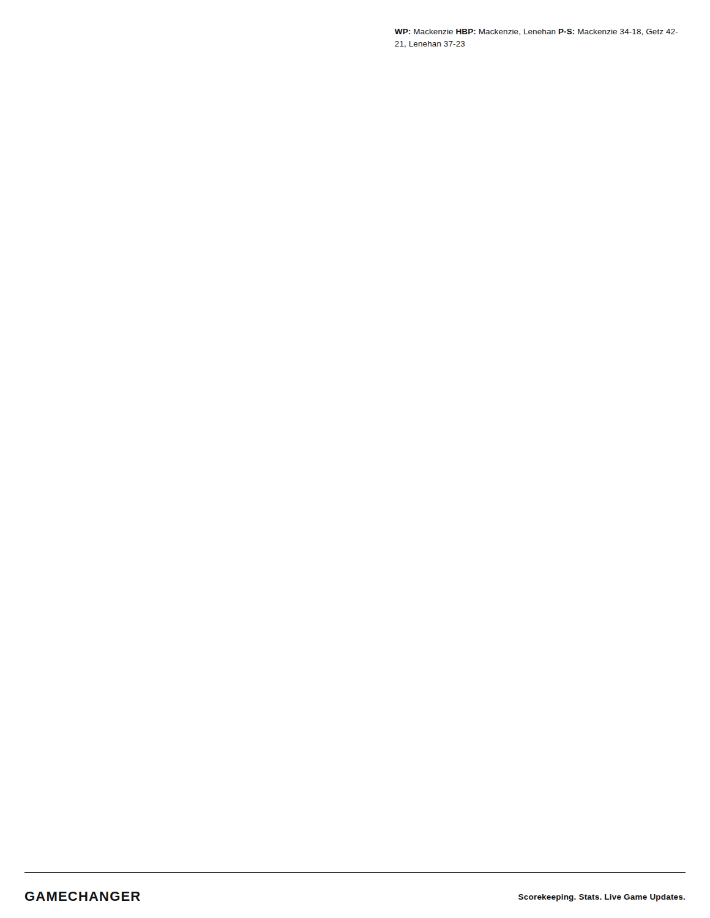WP: Mackenzie HBP: Mackenzie, Lenehan P-S: Mackenzie 34-18, Getz 42-21, Lenehan 37-23
GAMECHANGER
Scorekeeping. Stats. Live Game Updates.